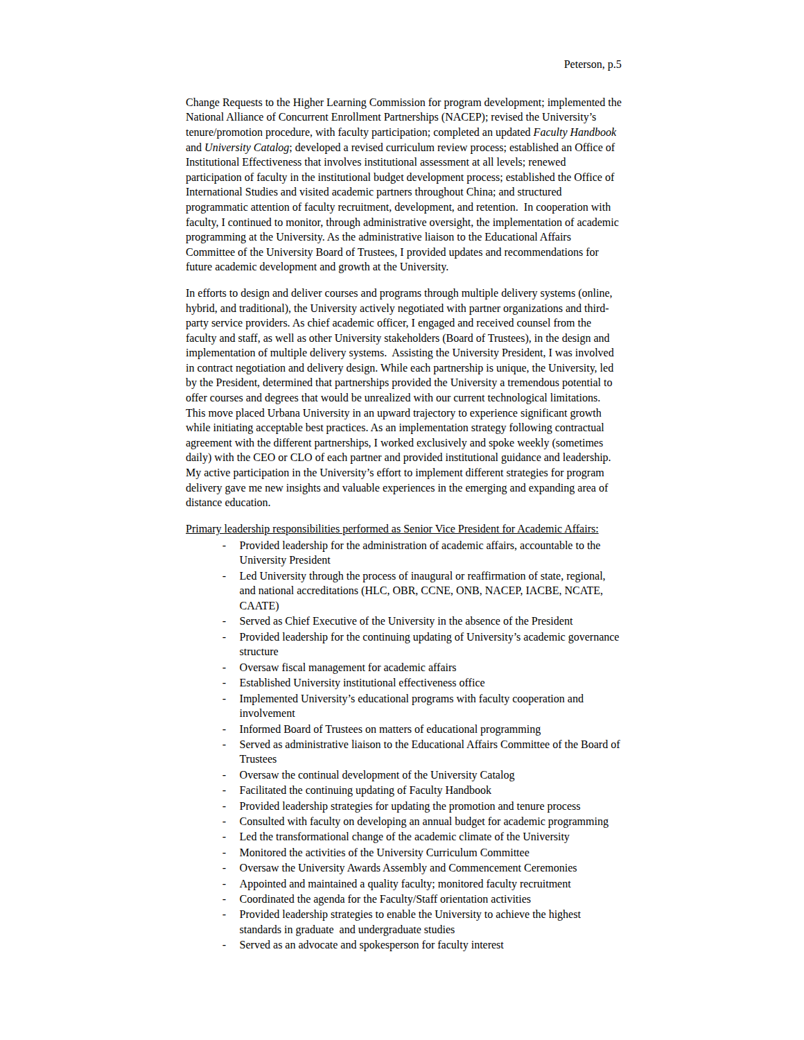Peterson, p.5
Change Requests to the Higher Learning Commission for program development; implemented the National Alliance of Concurrent Enrollment Partnerships (NACEP); revised the University’s tenure/promotion procedure, with faculty participation; completed an updated Faculty Handbook and University Catalog; developed a revised curriculum review process; established an Office of Institutional Effectiveness that involves institutional assessment at all levels; renewed participation of faculty in the institutional budget development process; established the Office of International Studies and visited academic partners throughout China; and structured programmatic attention of faculty recruitment, development, and retention. In cooperation with faculty, I continued to monitor, through administrative oversight, the implementation of academic programming at the University. As the administrative liaison to the Educational Affairs Committee of the University Board of Trustees, I provided updates and recommendations for future academic development and growth at the University.
In efforts to design and deliver courses and programs through multiple delivery systems (online, hybrid, and traditional), the University actively negotiated with partner organizations and third-party service providers. As chief academic officer, I engaged and received counsel from the faculty and staff, as well as other University stakeholders (Board of Trustees), in the design and implementation of multiple delivery systems. Assisting the University President, I was involved in contract negotiation and delivery design. While each partnership is unique, the University, led by the President, determined that partnerships provided the University a tremendous potential to offer courses and degrees that would be unrealized with our current technological limitations. This move placed Urbana University in an upward trajectory to experience significant growth while initiating acceptable best practices. As an implementation strategy following contractual agreement with the different partnerships, I worked exclusively and spoke weekly (sometimes daily) with the CEO or CLO of each partner and provided institutional guidance and leadership. My active participation in the University’s effort to implement different strategies for program delivery gave me new insights and valuable experiences in the emerging and expanding area of distance education.
Primary leadership responsibilities performed as Senior Vice President for Academic Affairs:
Provided leadership for the administration of academic affairs, accountable to the University President
Led University through the process of inaugural or reaffirmation of state, regional, and national accreditations (HLC, OBR, CCNE, ONB, NACEP, IACBE, NCATE, CAATE)
Served as Chief Executive of the University in the absence of the President
Provided leadership for the continuing updating of University’s academic governance structure
Oversaw fiscal management for academic affairs
Established University institutional effectiveness office
Implemented University’s educational programs with faculty cooperation and involvement
Informed Board of Trustees on matters of educational programming
Served as administrative liaison to the Educational Affairs Committee of the Board of Trustees
Oversaw the continual development of the University Catalog
Facilitated the continuing updating of Faculty Handbook
Provided leadership strategies for updating the promotion and tenure process
Consulted with faculty on developing an annual budget for academic programming
Led the transformational change of the academic climate of the University
Monitored the activities of the University Curriculum Committee
Oversaw the University Awards Assembly and Commencement Ceremonies
Appointed and maintained a quality faculty; monitored faculty recruitment
Coordinated the agenda for the Faculty/Staff orientation activities
Provided leadership strategies to enable the University to achieve the highest standards in graduate and undergraduate studies
Served as an advocate and spokesperson for faculty interest